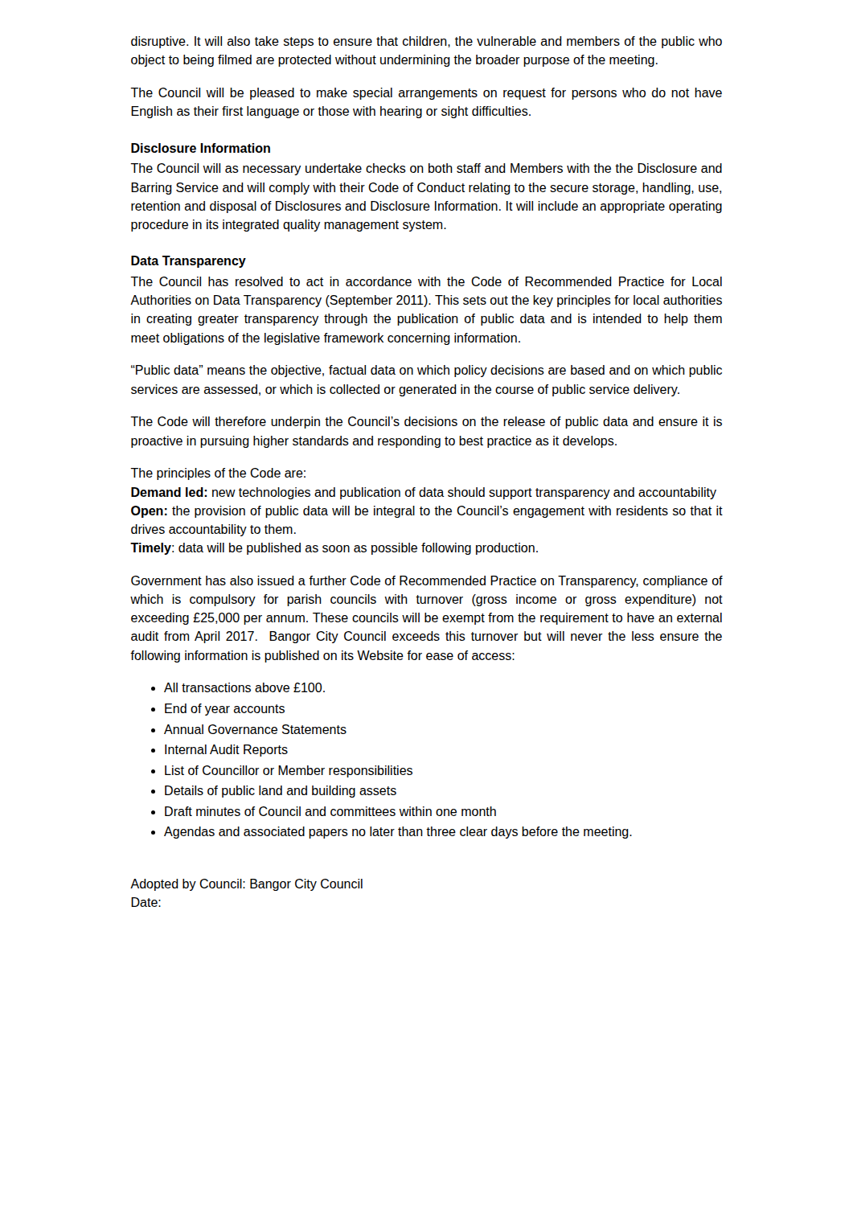disruptive. It will also take steps to ensure that children, the vulnerable and members of the public who object to being filmed are protected without undermining the broader purpose of the meeting.
The Council will be pleased to make special arrangements on request for persons who do not have English as their first language or those with hearing or sight difficulties.
Disclosure Information
The Council will as necessary undertake checks on both staff and Members with the the Disclosure and Barring Service and will comply with their Code of Conduct relating to the secure storage, handling, use, retention and disposal of Disclosures and Disclosure Information. It will include an appropriate operating procedure in its integrated quality management system.
Data Transparency
The Council has resolved to act in accordance with the Code of Recommended Practice for Local Authorities on Data Transparency (September 2011). This sets out the key principles for local authorities in creating greater transparency through the publication of public data and is intended to help them meet obligations of the legislative framework concerning information.
“Public data” means the objective, factual data on which policy decisions are based and on which public services are assessed, or which is collected or generated in the course of public service delivery.
The Code will therefore underpin the Council’s decisions on the release of public data and ensure it is proactive in pursuing higher standards and responding to best practice as it develops.
The principles of the Code are:
Demand led: new technologies and publication of data should support transparency and accountability
Open: the provision of public data will be integral to the Council’s engagement with residents so that it drives accountability to them.
Timely: data will be published as soon as possible following production.
Government has also issued a further Code of Recommended Practice on Transparency, compliance of which is compulsory for parish councils with turnover (gross income or gross expenditure) not exceeding £25,000 per annum. These councils will be exempt from the requirement to have an external audit from April 2017. Bangor City Council exceeds this turnover but will never the less ensure the following information is published on its Website for ease of access:
All transactions above £100.
End of year accounts
Annual Governance Statements
Internal Audit Reports
List of Councillor or Member responsibilities
Details of public land and building assets
Draft minutes of Council and committees within one month
Agendas and associated papers no later than three clear days before the meeting.
Adopted by Council: Bangor City Council
Date: